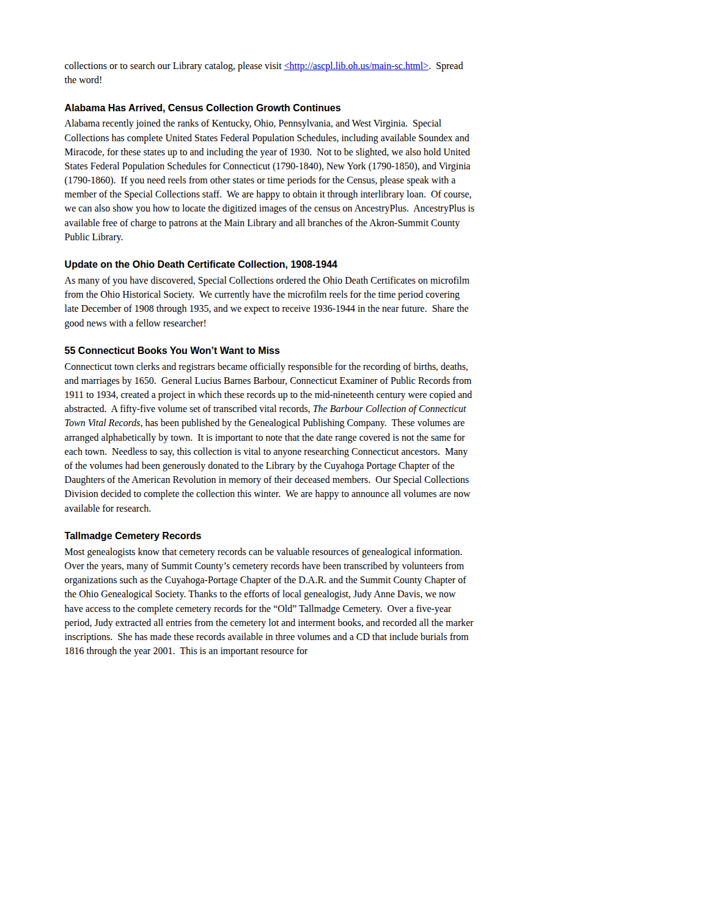collections or to search our Library catalog, please visit <http://ascpl.lib.oh.us/main-sc.html>. Spread the word!
Alabama Has Arrived, Census Collection Growth Continues
Alabama recently joined the ranks of Kentucky, Ohio, Pennsylvania, and West Virginia. Special Collections has complete United States Federal Population Schedules, including available Soundex and Miracode, for these states up to and including the year of 1930. Not to be slighted, we also hold United States Federal Population Schedules for Connecticut (1790-1840), New York (1790-1850), and Virginia (1790-1860). If you need reels from other states or time periods for the Census, please speak with a member of the Special Collections staff. We are happy to obtain it through interlibrary loan. Of course, we can also show you how to locate the digitized images of the census on AncestryPlus. AncestryPlus is available free of charge to patrons at the Main Library and all branches of the Akron-Summit County Public Library.
Update on the Ohio Death Certificate Collection, 1908-1944
As many of you have discovered, Special Collections ordered the Ohio Death Certificates on microfilm from the Ohio Historical Society. We currently have the microfilm reels for the time period covering late December of 1908 through 1935, and we expect to receive 1936-1944 in the near future. Share the good news with a fellow researcher!
55 Connecticut Books You Won’t Want to Miss
Connecticut town clerks and registrars became officially responsible for the recording of births, deaths, and marriages by 1650. General Lucius Barnes Barbour, Connecticut Examiner of Public Records from 1911 to 1934, created a project in which these records up to the mid-nineteenth century were copied and abstracted. A fifty-five volume set of transcribed vital records, The Barbour Collection of Connecticut Town Vital Records, has been published by the Genealogical Publishing Company. These volumes are arranged alphabetically by town. It is important to note that the date range covered is not the same for each town. Needless to say, this collection is vital to anyone researching Connecticut ancestors. Many of the volumes had been generously donated to the Library by the Cuyahoga Portage Chapter of the Daughters of the American Revolution in memory of their deceased members. Our Special Collections Division decided to complete the collection this winter. We are happy to announce all volumes are now available for research.
Tallmadge Cemetery Records
Most genealogists know that cemetery records can be valuable resources of genealogical information. Over the years, many of Summit County’s cemetery records have been transcribed by volunteers from organizations such as the Cuyahoga-Portage Chapter of the D.A.R. and the Summit County Chapter of the Ohio Genealogical Society. Thanks to the efforts of local genealogist, Judy Anne Davis, we now have access to the complete cemetery records for the “Old” Tallmadge Cemetery. Over a five-year period, Judy extracted all entries from the cemetery lot and interment books, and recorded all the marker inscriptions. She has made these records available in three volumes and a CD that include burials from 1816 through the year 2001. This is an important resource for